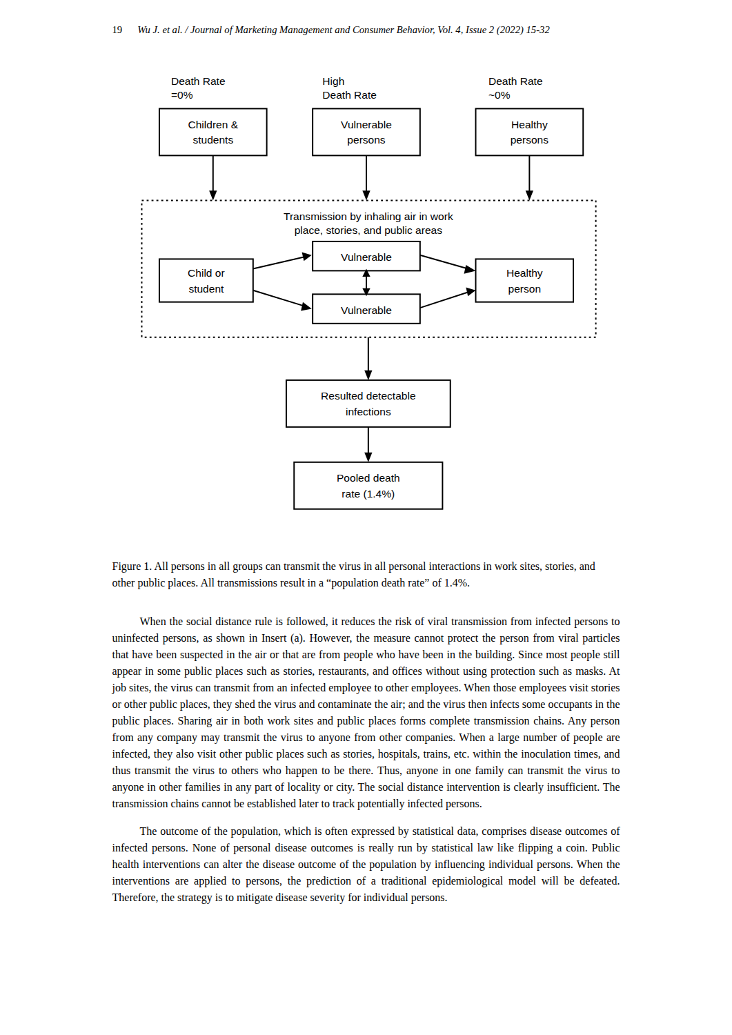19 Wu J. et al. / Journal of Marketing Management and Consumer Behavior, Vol. 4, Issue 2 (2022) 15-32
Flow diagram of viral transmission among population groups Three top boxes labelled Children and students (death rate = 0%), Vulnerable persons (high death rate), and Healthy persons (death rate about 0%) feed arrows into a dotted box labelled Transmission by inhaling air in work place, stories, and public areas, which contains Child or student, two Vulnerable boxes, and Healthy person with interconnecting arrows. An arrow leads down to Resulted detectable infections and then to Pooled death rate (1.4%). Death Rate =0% High Death Rate Death Rate ~0% Children & students Vulnerable persons Healthy persons Transmission by inhaling air in work place, stories, and public areas Child or student Vulnerable Vulnerable Healthy person Resulted detectable infections Pooled death rate (1.4%)
Figure 1. All persons in all groups can transmit the virus in all personal interactions in work sites, stories, and other public places. All transmissions result in a “population death rate” of 1.4%.
When the social distance rule is followed, it reduces the risk of viral transmission from infected persons to uninfected persons, as shown in Insert (a). However, the measure cannot protect the person from viral particles that have been suspected in the air or that are from people who have been in the building. Since most people still appear in some public places such as stories, restaurants, and offices without using protection such as masks. At job sites, the virus can transmit from an infected employee to other employees. When those employees visit stories or other public places, they shed the virus and contaminate the air; and the virus then infects some occupants in the public places. Sharing air in both work sites and public places forms complete transmission chains. Any person from any company may transmit the virus to anyone from other companies. When a large number of people are infected, they also visit other public places such as stories, hospitals, trains, etc. within the inoculation times, and thus transmit the virus to others who happen to be there. Thus, anyone in one family can transmit the virus to anyone in other families in any part of locality or city. The social distance intervention is clearly insufficient. The transmission chains cannot be established later to track potentially infected persons.
The outcome of the population, which is often expressed by statistical data, comprises disease outcomes of infected persons. None of personal disease outcomes is really run by statistical law like flipping a coin. Public health interventions can alter the disease outcome of the population by influencing individual persons. When the interventions are applied to persons, the prediction of a traditional epidemiological model will be defeated. Therefore, the strategy is to mitigate disease severity for individual persons.